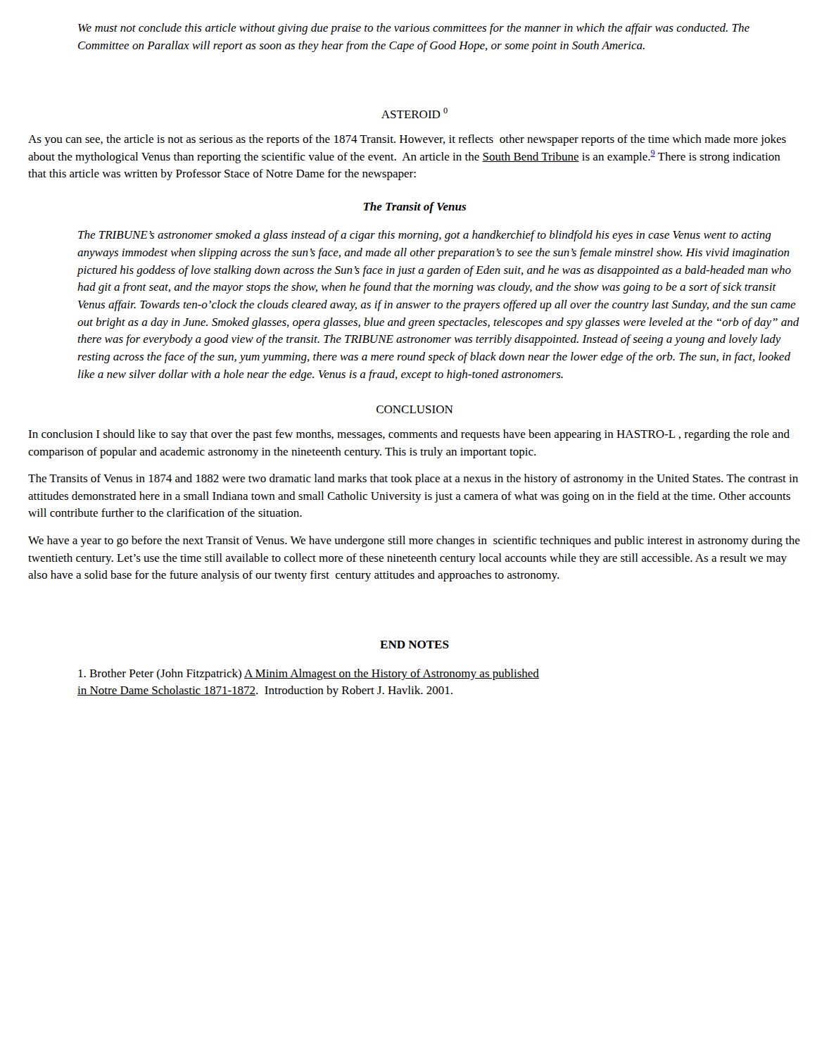We must not conclude this article without giving due praise to the various committees for the manner in which the affair was conducted. The Committee on Parallax will report as soon as they hear from the Cape of Good Hope, or some point in South America.
ASTEROID 0
As you can see, the article is not as serious as the reports of the 1874 Transit. However, it reflects other newspaper reports of the time which made more jokes about the mythological Venus than reporting the scientific value of the event. An article in the South Bend Tribune is an example.9 There is strong indication that this article was written by Professor Stace of Notre Dame for the newspaper:
The Transit of Venus
The TRIBUNE’s astronomer smoked a glass instead of a cigar this morning, got a handkerchief to blindfold his eyes in case Venus went to acting anyways immodest when slipping across the sun’s face, and made all other preparation’s to see the sun’s female minstrel show. His vivid imagination pictured his goddess of love stalking down across the Sun’s face in just a garden of Eden suit, and he was as disappointed as a bald-headed man who had git a front seat, and the mayor stops the show, when he found that the morning was cloudy, and the show was going to be a sort of sick transit Venus affair. Towards ten-o’clock the clouds cleared away, as if in answer to the prayers offered up all over the country last Sunday, and the sun came out bright as a day in June. Smoked glasses, opera glasses, blue and green spectacles, telescopes and spy glasses were leveled at the “orb of day” and there was for everybody a good view of the transit. The TRIBUNE astronomer was terribly disappointed. Instead of seeing a young and lovely lady resting across the face of the sun, yum yumming, there was a mere round speck of black down near the lower edge of the orb. The sun, in fact, looked like a new silver dollar with a hole near the edge. Venus is a fraud, except to high-toned astronomers.
CONCLUSION
In conclusion I should like to say that over the past few months, messages, comments and requests have been appearing in HASTRO-L , regarding the role and comparison of popular and academic astronomy in the nineteenth century. This is truly an important topic.
The Transits of Venus in 1874 and 1882 were two dramatic land marks that took place at a nexus in the history of astronomy in the United States. The contrast in attitudes demonstrated here in a small Indiana town and small Catholic University is just a camera of what was going on in the field at the time. Other accounts will contribute further to the clarification of the situation.
We have a year to go before the next Transit of Venus. We have undergone still more changes in scientific techniques and public interest in astronomy during the twentieth century. Let’s use the time still available to collect more of these nineteenth century local accounts while they are still accessible. As a result we may also have a solid base for the future analysis of our twenty first century attitudes and approaches to astronomy.
END NOTES
1. Brother Peter (John Fitzpatrick) A Minim Almagest on the History of Astronomy as published
in Notre Dame Scholastic 1871-1872. Introduction by Robert J. Havlik. 2001.